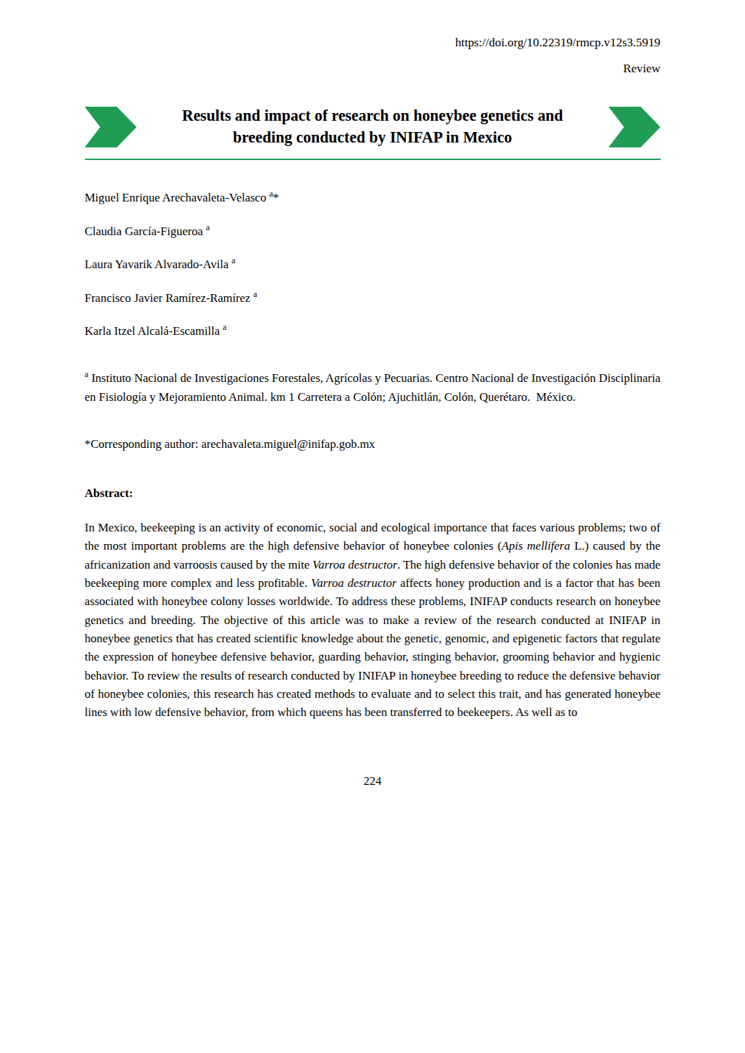https://doi.org/10.22319/rmcp.v12s3.5919
Review
Results and impact of research on honeybee genetics and breeding conducted by INIFAP in Mexico
Miguel Enrique Arechavaleta-Velasco a*
Claudia García-Figueroa a
Laura Yavarik Alvarado-Avila a
Francisco Javier Ramírez-Ramírez a
Karla Itzel Alcalá-Escamilla a
a Instituto Nacional de Investigaciones Forestales, Agrícolas y Pecuarias. Centro Nacional de Investigación Disciplinaria en Fisiología y Mejoramiento Animal. km 1 Carretera a Colón; Ajuchitlán, Colón, Querétaro. México.
*Corresponding author: arechavaleta.miguel@inifap.gob.mx
Abstract:
In Mexico, beekeeping is an activity of economic, social and ecological importance that faces various problems; two of the most important problems are the high defensive behavior of honeybee colonies (Apis mellifera L.) caused by the africanization and varroosis caused by the mite Varroa destructor. The high defensive behavior of the colonies has made beekeeping more complex and less profitable. Varroa destructor affects honey production and is a factor that has been associated with honeybee colony losses worldwide. To address these problems, INIFAP conducts research on honeybee genetics and breeding. The objective of this article was to make a review of the research conducted at INIFAP in honeybee genetics that has created scientific knowledge about the genetic, genomic, and epigenetic factors that regulate the expression of honeybee defensive behavior, guarding behavior, stinging behavior, grooming behavior and hygienic behavior. To review the results of research conducted by INIFAP in honeybee breeding to reduce the defensive behavior of honeybee colonies, this research has created methods to evaluate and to select this trait, and has generated honeybee lines with low defensive behavior, from which queens has been transferred to beekeepers. As well as to
224